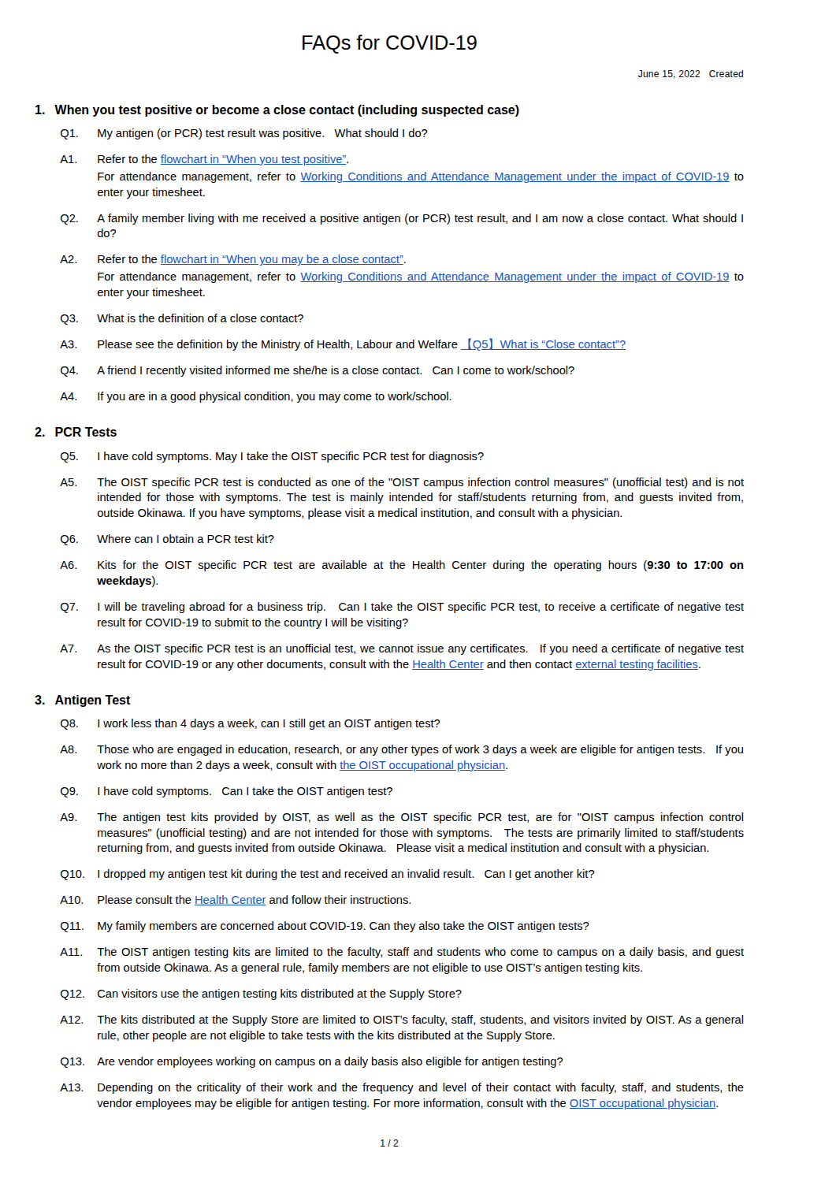FAQs for COVID-19
June 15, 2022 Created
1. When you test positive or become a close contact (including suspected case)
Q1.
My antigen (or PCR) test result was positive. What should I do?
A1.
Refer to the flowchart in “When you test positive”.
For attendance management, refer to Working Conditions and Attendance Management under the impact of COVID-19 to enter your timesheet.
Q2.
A family member living with me received a positive antigen (or PCR) test result, and I am now a close contact. What should I do?
A2.
Refer to the flowchart in “When you may be a close contact”.
For attendance management, refer to Working Conditions and Attendance Management under the impact of COVID-19 to enter your timesheet.
Q3.
What is the definition of a close contact?
A3.
Please see the definition by the Ministry of Health, Labour and Welfare 【Q5】What is “Close contact”?
Q4.
A friend I recently visited informed me she/he is a close contact. Can I come to work/school?
A4.
If you are in a good physical condition, you may come to work/school.
2. PCR Tests
Q5.
I have cold symptoms. May I take the OIST specific PCR test for diagnosis?
A5.
The OIST specific PCR test is conducted as one of the "OIST campus infection control measures" (unofficial test) and is not intended for those with symptoms. The test is mainly intended for staff/students returning from, and guests invited from, outside Okinawa. If you have symptoms, please visit a medical institution, and consult with a physician.
Q6.
Where can I obtain a PCR test kit?
A6.
Kits for the OIST specific PCR test are available at the Health Center during the operating hours (9:30 to 17:00 on weekdays).
Q7.
I will be traveling abroad for a business trip. Can I take the OIST specific PCR test, to receive a certificate of negative test result for COVID-19 to submit to the country I will be visiting?
A7.
As the OIST specific PCR test is an unofficial test, we cannot issue any certificates. If you need a certificate of negative test result for COVID-19 or any other documents, consult with the Health Center and then contact external testing facilities.
3. Antigen Test
Q8.
I work less than 4 days a week, can I still get an OIST antigen test?
A8.
Those who are engaged in education, research, or any other types of work 3 days a week are eligible for antigen tests. If you work no more than 2 days a week, consult with the OIST occupational physician.
Q9.
I have cold symptoms. Can I take the OIST antigen test?
A9.
The antigen test kits provided by OIST, as well as the OIST specific PCR test, are for "OIST campus infection control measures" (unofficial testing) and are not intended for those with symptoms. The tests are primarily limited to staff/students returning from, and guests invited from outside Okinawa. Please visit a medical institution and consult with a physician.
Q10.
I dropped my antigen test kit during the test and received an invalid result. Can I get another kit?
A10.
Please consult the Health Center and follow their instructions.
Q11.
My family members are concerned about COVID-19. Can they also take the OIST antigen tests?
A11.
The OIST antigen testing kits are limited to the faculty, staff and students who come to campus on a daily basis, and guest from outside Okinawa. As a general rule, family members are not eligible to use OIST’s antigen testing kits.
Q12.
Can visitors use the antigen testing kits distributed at the Supply Store?
A12.
The kits distributed at the Supply Store are limited to OIST’s faculty, staff, students, and visitors invited by OIST. As a general rule, other people are not eligible to take tests with the kits distributed at the Supply Store.
Q13.
Are vendor employees working on campus on a daily basis also eligible for antigen testing?
A13.
Depending on the criticality of their work and the frequency and level of their contact with faculty, staff, and students, the vendor employees may be eligible for antigen testing. For more information, consult with the OIST occupational physician.
1 / 2